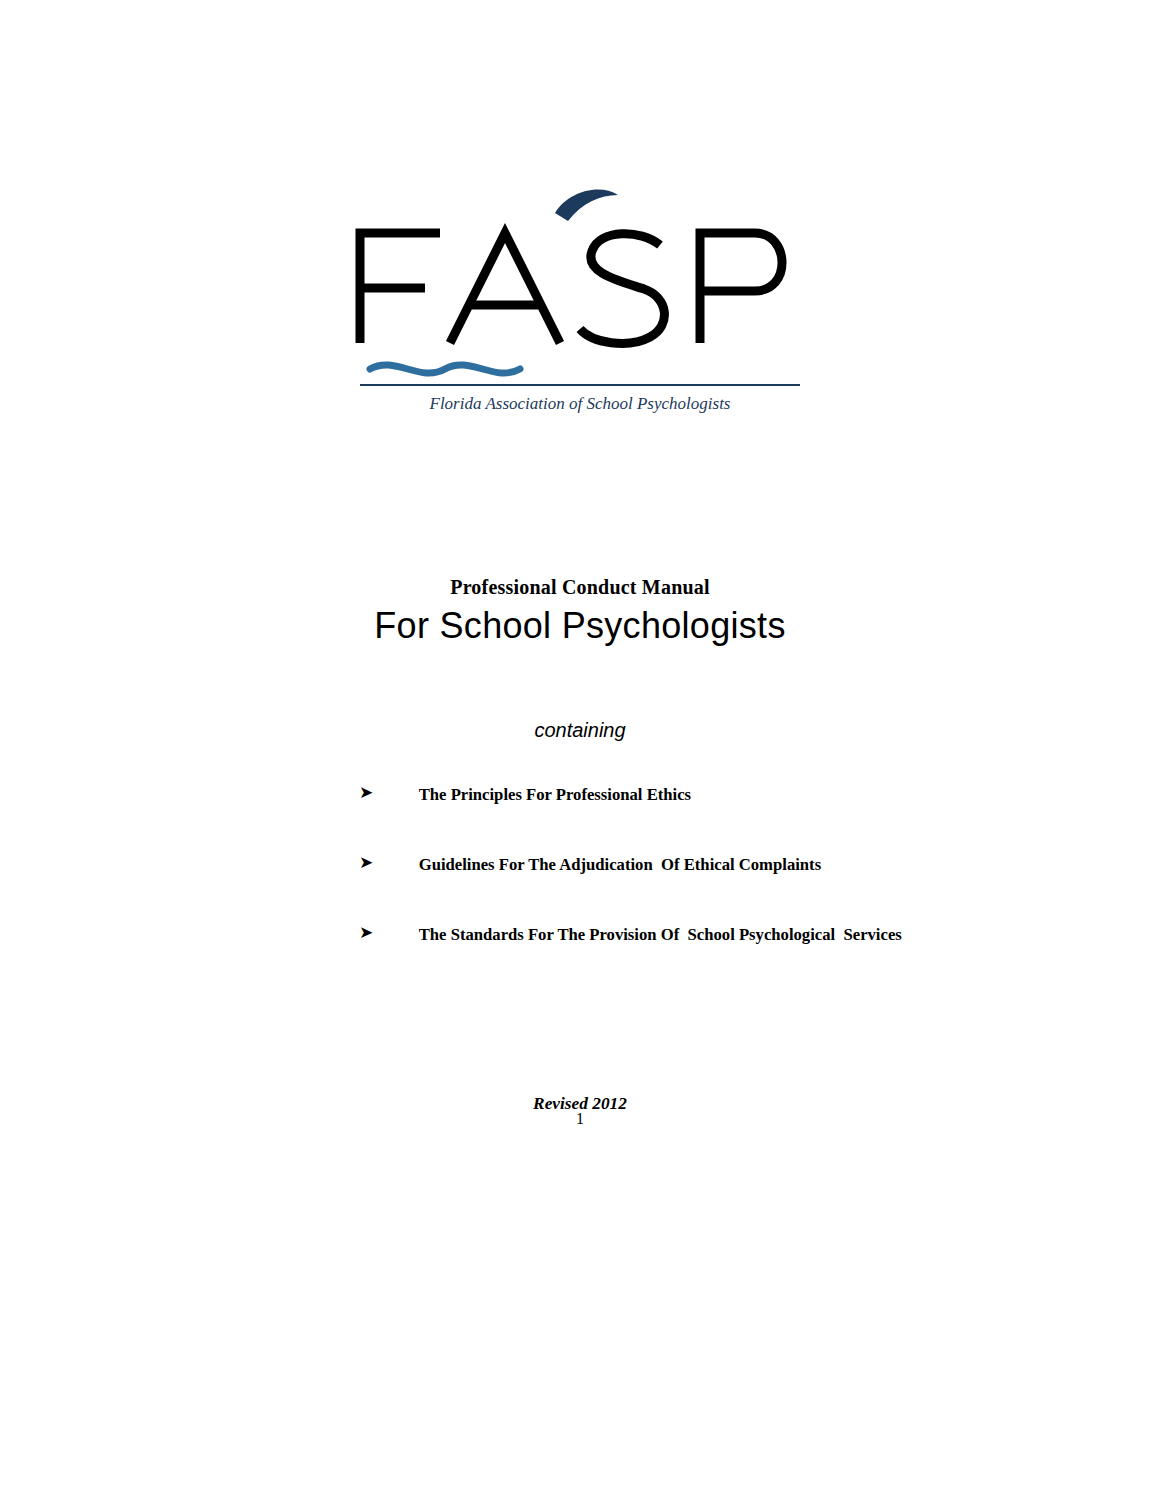Florida Association of School Psychologists
Professional Conduct Manual
For School Psychologists
containing
The Principles For Professional Ethics
Guidelines For The Adjudication Of Ethical Complaints
The Standards For The Provision Of School Psychological Services
Revised 2012
1